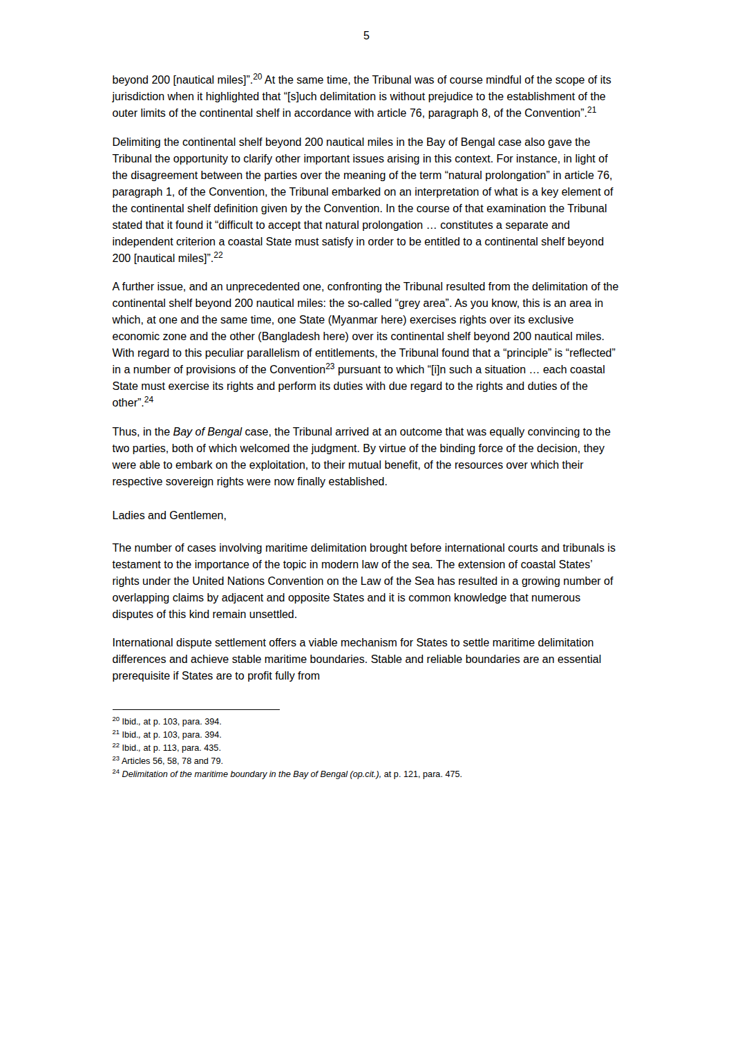5
beyond 200 [nautical miles]”.20 At the same time, the Tribunal was of course mindful of the scope of its jurisdiction when it highlighted that “[s]uch delimitation is without prejudice to the establishment of the outer limits of the continental shelf in accordance with article 76, paragraph 8, of the Convention”.21
Delimiting the continental shelf beyond 200 nautical miles in the Bay of Bengal case also gave the Tribunal the opportunity to clarify other important issues arising in this context. For instance, in light of the disagreement between the parties over the meaning of the term “natural prolongation” in article 76, paragraph 1, of the Convention, the Tribunal embarked on an interpretation of what is a key element of the continental shelf definition given by the Convention. In the course of that examination the Tribunal stated that it found it “difficult to accept that natural prolongation … constitutes a separate and independent criterion a coastal State must satisfy in order to be entitled to a continental shelf beyond 200 [nautical miles]”.22
A further issue, and an unprecedented one, confronting the Tribunal resulted from the delimitation of the continental shelf beyond 200 nautical miles: the so-called “grey area”. As you know, this is an area in which, at one and the same time, one State (Myanmar here) exercises rights over its exclusive economic zone and the other (Bangladesh here) over its continental shelf beyond 200 nautical miles. With regard to this peculiar parallelism of entitlements, the Tribunal found that a “principle” is “reflected” in a number of provisions of the Convention23 pursuant to which “[i]n such a situation … each coastal State must exercise its rights and perform its duties with due regard to the rights and duties of the other”.24
Thus, in the Bay of Bengal case, the Tribunal arrived at an outcome that was equally convincing to the two parties, both of which welcomed the judgment. By virtue of the binding force of the decision, they were able to embark on the exploitation, to their mutual benefit, of the resources over which their respective sovereign rights were now finally established.
Ladies and Gentlemen,
The number of cases involving maritime delimitation brought before international courts and tribunals is testament to the importance of the topic in modern law of the sea. The extension of coastal States’ rights under the United Nations Convention on the Law of the Sea has resulted in a growing number of overlapping claims by adjacent and opposite States and it is common knowledge that numerous disputes of this kind remain unsettled.
International dispute settlement offers a viable mechanism for States to settle maritime delimitation differences and achieve stable maritime boundaries. Stable and reliable boundaries are an essential prerequisite if States are to profit fully from
20 Ibid., at p. 103, para. 394.
21 Ibid., at p. 103, para. 394.
22 Ibid., at p. 113, para. 435.
23 Articles 56, 58, 78 and 79.
24 Delimitation of the maritime boundary in the Bay of Bengal (op.cit.), at p. 121, para. 475.